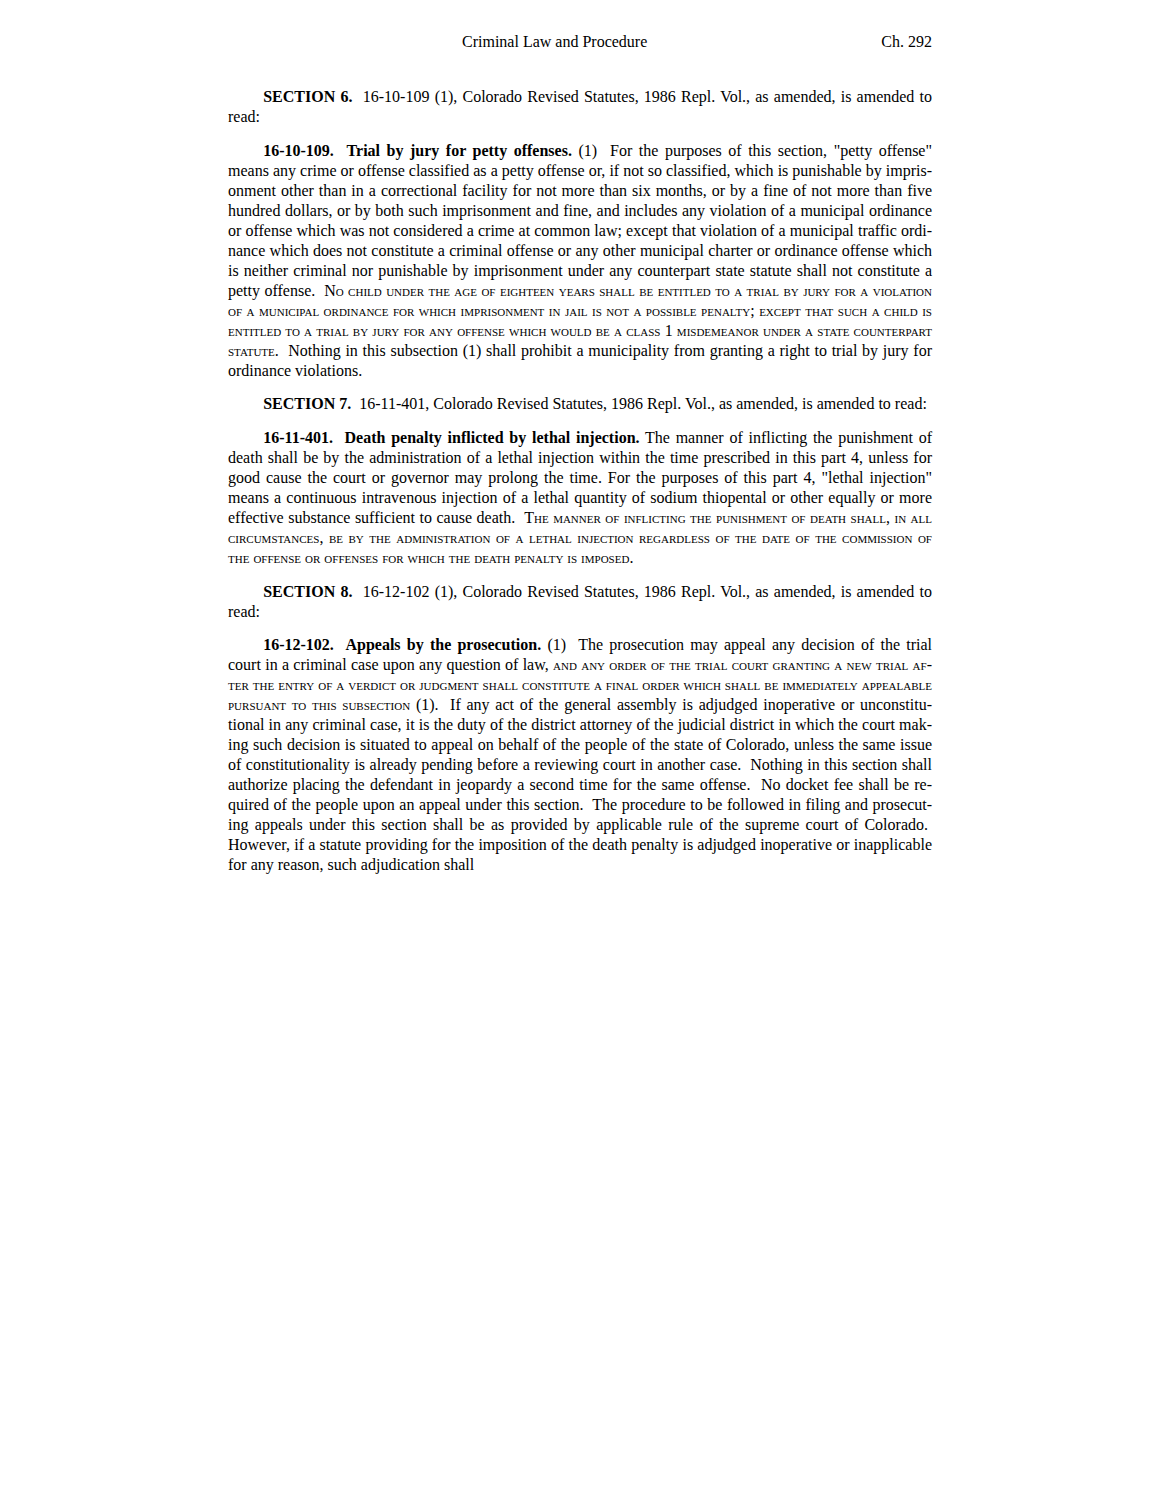Criminal Law and Procedure Ch. 292
SECTION 6. 16-10-109 (1), Colorado Revised Statutes, 1986 Repl. Vol., as amended, is amended to read:
16-10-109. Trial by jury for petty offenses. (1) For the purposes of this section, "petty offense" means any crime or offense classified as a petty offense or, if not so classified, which is punishable by imprisonment other than in a correctional facility for not more than six months, or by a fine of not more than five hundred dollars, or by both such imprisonment and fine, and includes any violation of a municipal ordinance or offense which was not considered a crime at common law; except that violation of a municipal traffic ordinance which does not constitute a criminal offense or any other municipal charter or ordinance offense which is neither criminal nor punishable by imprisonment under any counterpart state statute shall not constitute a petty offense. No child under the age of eighteen years shall be entitled to a trial by jury for a violation of a municipal ordinance for which imprisonment in jail is not a possible penalty; except that such a child is entitled to a trial by jury for any offense which would be a class 1 misdemeanor under a state counterpart statute. Nothing in this subsection (1) shall prohibit a municipality from granting a right to trial by jury for ordinance violations.
SECTION 7. 16-11-401, Colorado Revised Statutes, 1986 Repl. Vol., as amended, is amended to read:
16-11-401. Death penalty inflicted by lethal injection. The manner of inflicting the punishment of death shall be by the administration of a lethal injection within the time prescribed in this part 4, unless for good cause the court or governor may prolong the time. For the purposes of this part 4, "lethal injection" means a continuous intravenous injection of a lethal quantity of sodium thiopental or other equally or more effective substance sufficient to cause death. The manner of inflicting the punishment of death shall, in all circumstances, be by the administration of a lethal injection regardless of the date of the commission of the offense or offenses for which the death penalty is imposed.
SECTION 8. 16-12-102 (1), Colorado Revised Statutes, 1986 Repl. Vol., as amended, is amended to read:
16-12-102. Appeals by the prosecution. (1) The prosecution may appeal any decision of the trial court in a criminal case upon any question of law, and any order of the trial court granting a new trial after the entry of a verdict or judgment shall constitute a final order which shall be immediately appealable pursuant to this subsection (1). If any act of the general assembly is adjudged inoperative or unconstitutional in any criminal case, it is the duty of the district attorney of the judicial district in which the court making such decision is situated to appeal on behalf of the people of the state of Colorado, unless the same issue of constitutionality is already pending before a reviewing court in another case. Nothing in this section shall authorize placing the defendant in jeopardy a second time for the same offense. No docket fee shall be required of the people upon an appeal under this section. The procedure to be followed in filing and prosecuting appeals under this section shall be as provided by applicable rule of the supreme court of Colorado. However, if a statute providing for the imposition of the death penalty is adjudged inoperative or inapplicable for any reason, such adjudication shall